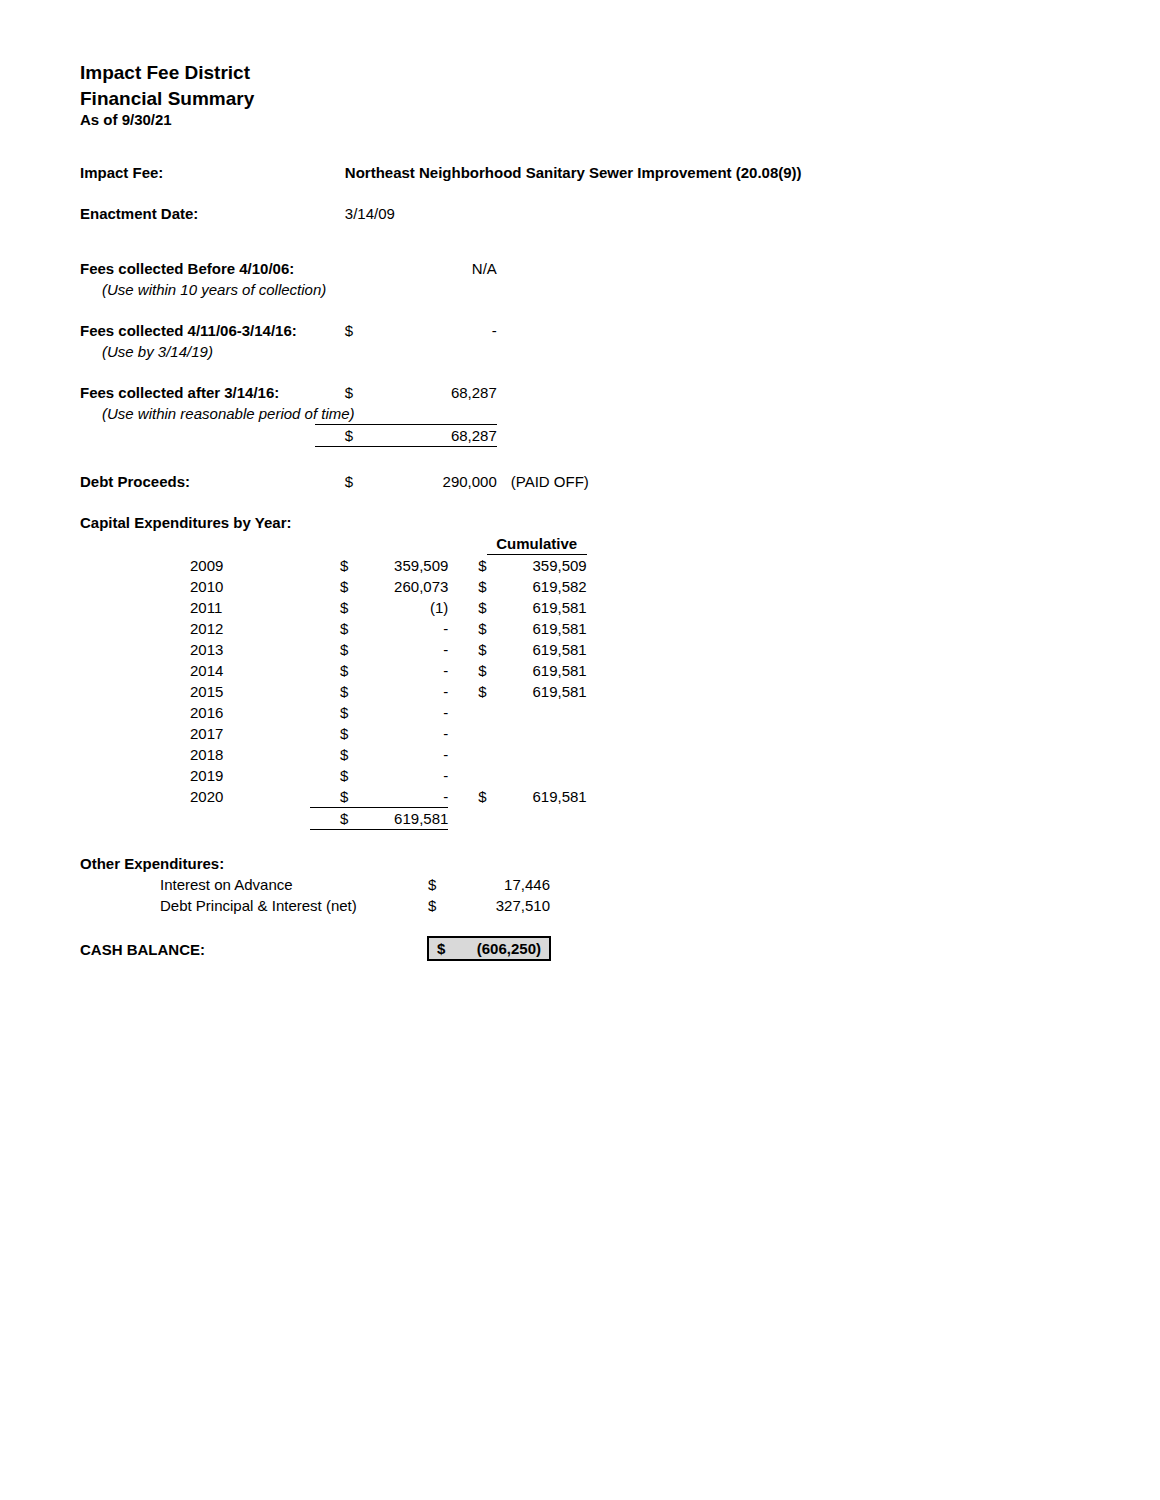Impact Fee District
Financial Summary
As of 9/30/21
| Impact Fee: | Northeast Neighborhood Sanitary Sewer Improvement (20.08(9)) |
| Enactment Date: | 3/14/09 |
| Fees collected Before 4/10/06: | | N/A | | |
| (Use within 10 years of collection) |
| Fees collected 4/11/06-3/14/16: | $ | - | | |
| (Use by 3/14/19) |
| Fees collected after 3/14/16: | $ | 68,287 | | |
| (Use within reasonable period of time) |
| | $ | 68,287 | | |
| Debt Proceeds: | $ | 290,000 | (PAID OFF) | |
| Capital Expenditures by Year: | | | | |
| | | | | Cumulative |
| 2009 | $ | 359,509 | $ | 359,509 |
| 2010 | $ | 260,073 | $ | 619,582 |
| 2011 | $ | (1) | $ | 619,581 |
| 2012 | $ | - | $ | 619,581 |
| 2013 | $ | - | $ | 619,581 |
| 2014 | $ | - | $ | 619,581 |
| 2015 | $ | - | $ | 619,581 |
| 2016 | $ | - | | |
| 2017 | $ | - | | |
| 2018 | $ | - | | |
| 2019 | $ | - | | |
| 2020 | $ | - | $ | 619,581 |
| | $ | 619,581 | | |
| Other Expenditures: | | |
| Interest on Advance | $ | 17,446 |
| Debt Principal & Interest (net) | $ | 327,510 |
| CASH BALANCE: | $ | (606,250) |